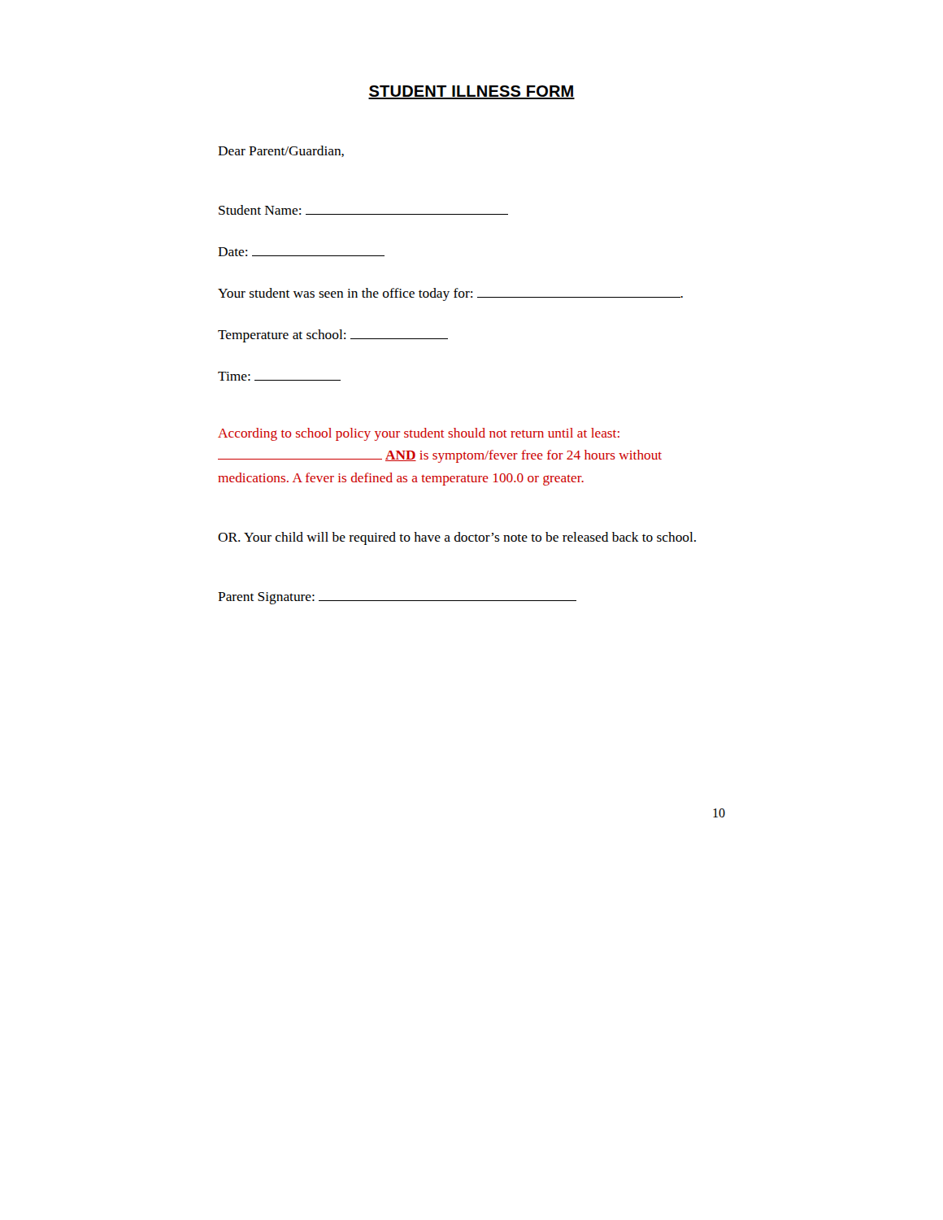STUDENT ILLNESS FORM
Dear Parent/Guardian,
Student Name:
Date:
Your student was seen in the office today for: .
Temperature at school:
Time:
According to school policy your student should not return until at least: AND is symptom/fever free for 24 hours without medications. A fever is defined as a temperature 100.0 or greater.
OR. Your child will be required to have a doctor’s note to be released back to school.
Parent Signature:
10